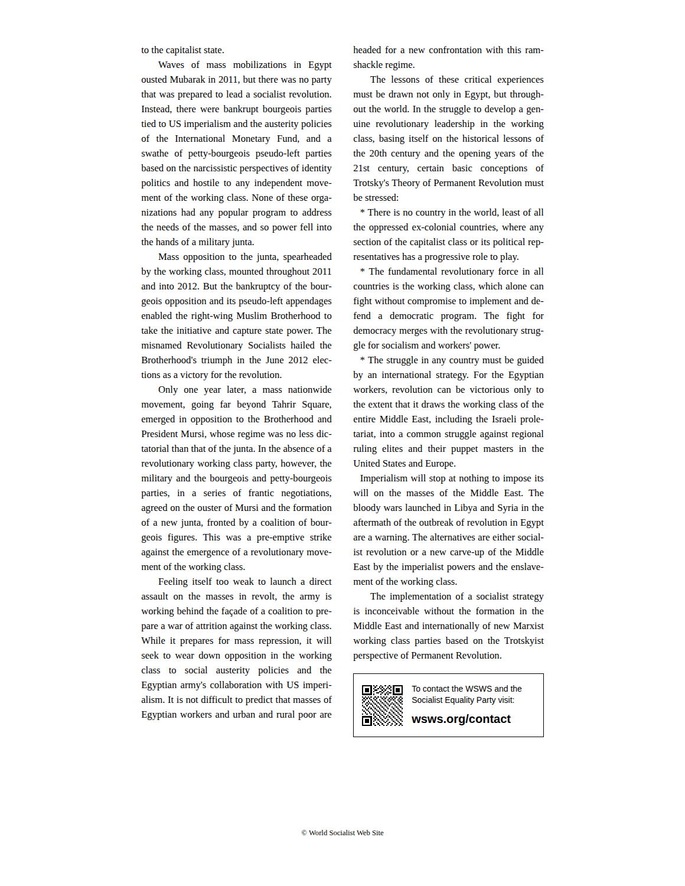to the capitalist state.
Waves of mass mobilizations in Egypt ousted Mubarak in 2011, but there was no party that was prepared to lead a socialist revolution. Instead, there were bankrupt bourgeois parties tied to US imperialism and the austerity policies of the International Monetary Fund, and a swathe of petty-bourgeois pseudo-left parties based on the narcissistic perspectives of identity politics and hostile to any independent movement of the working class. None of these organizations had any popular program to address the needs of the masses, and so power fell into the hands of a military junta.
Mass opposition to the junta, spearheaded by the working class, mounted throughout 2011 and into 2012. But the bankruptcy of the bourgeois opposition and its pseudo-left appendages enabled the right-wing Muslim Brotherhood to take the initiative and capture state power. The misnamed Revolutionary Socialists hailed the Brotherhood's triumph in the June 2012 elections as a victory for the revolution.
Only one year later, a mass nationwide movement, going far beyond Tahrir Square, emerged in opposition to the Brotherhood and President Mursi, whose regime was no less dictatorial than that of the junta. In the absence of a revolutionary working class party, however, the military and the bourgeois and petty-bourgeois parties, in a series of frantic negotiations, agreed on the ouster of Mursi and the formation of a new junta, fronted by a coalition of bourgeois figures. This was a pre-emptive strike against the emergence of a revolutionary movement of the working class.
Feeling itself too weak to launch a direct assault on the masses in revolt, the army is working behind the façade of a coalition to prepare a war of attrition against the working class. While it prepares for mass repression, it will seek to wear down opposition in the working class to social austerity policies and the Egyptian army's collaboration with US imperialism. It is not difficult to predict that masses of Egyptian workers and urban and rural poor are headed for a new confrontation with this ramshackle regime.
The lessons of these critical experiences must be drawn not only in Egypt, but throughout the world. In the struggle to develop a genuine revolutionary leadership in the working class, basing itself on the historical lessons of the 20th century and the opening years of the 21st century, certain basic conceptions of Trotsky's Theory of Permanent Revolution must be stressed:
* There is no country in the world, least of all the oppressed ex-colonial countries, where any section of the capitalist class or its political representatives has a progressive role to play.
* The fundamental revolutionary force in all countries is the working class, which alone can fight without compromise to implement and defend a democratic program. The fight for democracy merges with the revolutionary struggle for socialism and workers' power.
* The struggle in any country must be guided by an international strategy. For the Egyptian workers, revolution can be victorious only to the extent that it draws the working class of the entire Middle East, including the Israeli proletariat, into a common struggle against regional ruling elites and their puppet masters in the United States and Europe.
Imperialism will stop at nothing to impose its will on the masses of the Middle East. The bloody wars launched in Libya and Syria in the aftermath of the outbreak of revolution in Egypt are a warning. The alternatives are either socialist revolution or a new carve-up of the Middle East by the imperialist powers and the enslavement of the working class.
The implementation of a socialist strategy is inconceivable without the formation in the Middle East and internationally of new Marxist working class parties based on the Trotskyist perspective of Permanent Revolution.
To contact the WSWS and the Socialist Equality Party visit: wsws.org/contact
© World Socialist Web Site